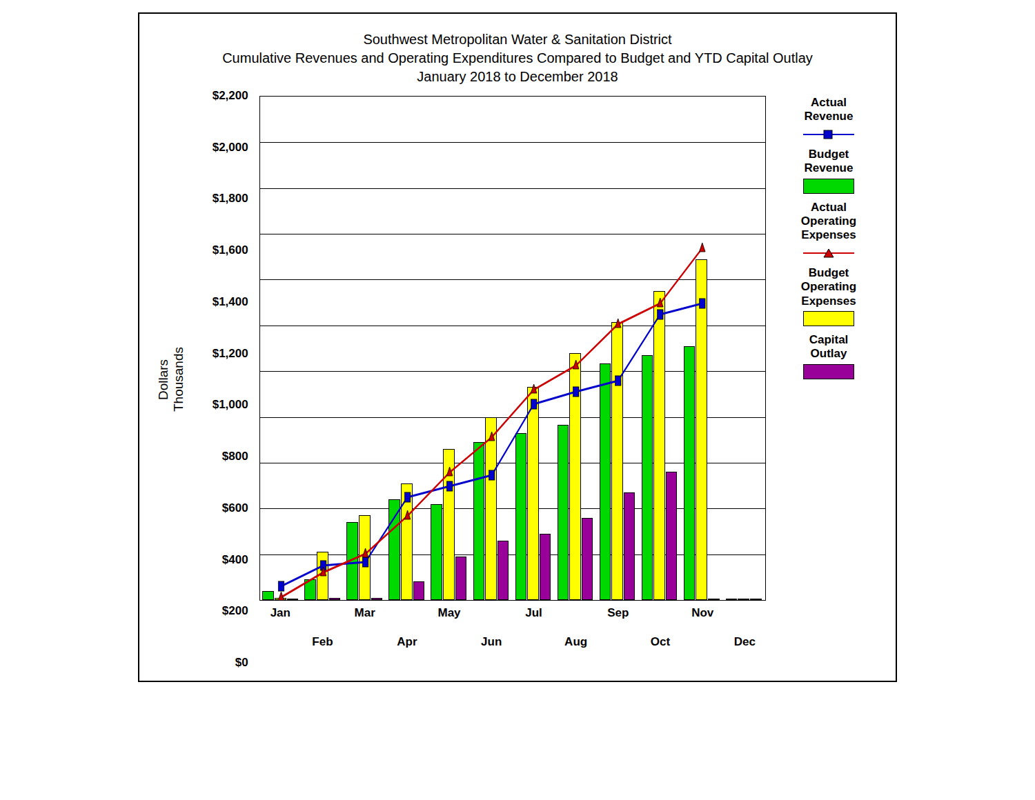Southwest Metropolitan Water & Sanitation District
Cumulative Revenues and Operating Expenditures Compared to Budget and YTD Capital Outlay
January 2018 to December 2018
Dollars
Thousands
$2,200 $2,000 $1,800 $1,600 $1,400 $1,200 $1,000 $800 $600 $400 $200 $0
Jan Feb Mar Apr May Jun Jul Aug Sep Oct Nov Dec
Actual
Revenue
Budget
Revenue
Actual
Operating
Expenses
Budget
Operating
Expenses
Capital
Outlay